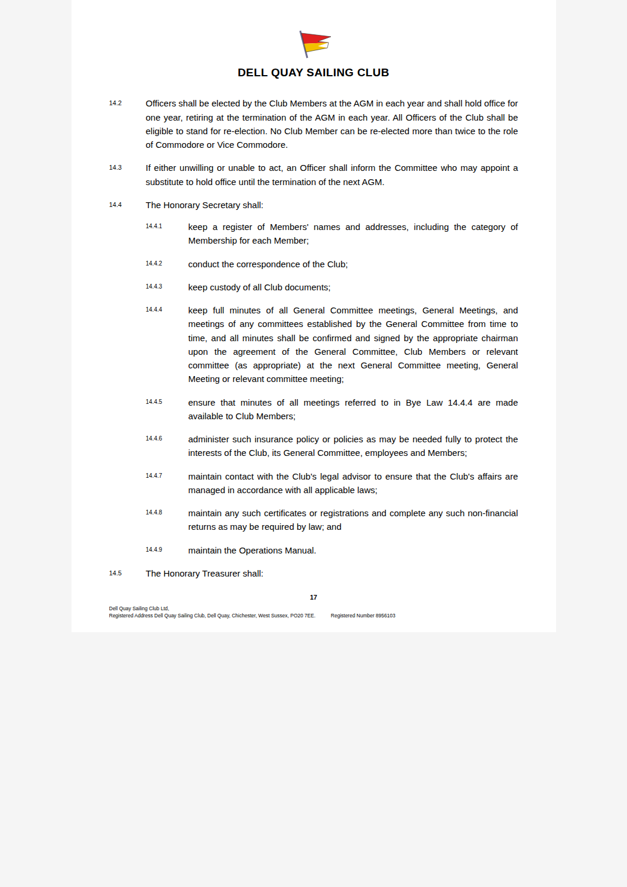DELL QUAY SAILING CLUB
14.2
Officers shall be elected by the Club Members at the AGM in each year and shall hold office for one year, retiring at the termination of the AGM in each year. All Officers of the Club shall be eligible to stand for re-election. No Club Member can be re-elected more than twice to the role of Commodore or Vice Commodore.
14.3
If either unwilling or unable to act, an Officer shall inform the Committee who may appoint a substitute to hold office until the termination of the next AGM.
14.4
The Honorary Secretary shall:
14.4.1
keep a register of Members' names and addresses, including the category of Membership for each Member;
14.4.2
conduct the correspondence of the Club;
14.4.3
keep custody of all Club documents;
14.4.4
keep full minutes of all General Committee meetings, General Meetings, and meetings of any committees established by the General Committee from time to time, and all minutes shall be confirmed and signed by the appropriate chairman upon the agreement of the General Committee, Club Members or relevant committee (as appropriate) at the next General Committee meeting, General Meeting or relevant committee meeting;
14.4.5
ensure that minutes of all meetings referred to in Bye Law 14.4.4 are made available to Club Members;
14.4.6
administer such insurance policy or policies as may be needed fully to protect the interests of the Club, its General Committee, employees and Members;
14.4.7
maintain contact with the Club's legal advisor to ensure that the Club's affairs are managed in accordance with all applicable laws;
14.4.8
maintain any such certificates or registrations and complete any such non-financial returns as may be required by law; and
14.4.9
maintain the Operations Manual.
14.5
The Honorary Treasurer shall:
17
Dell Quay Sailing Club Ltd,
Registered Address Dell Quay Sailing Club, Dell Quay, Chichester, West Sussex, PO20 7EE.Registered Number 8956103